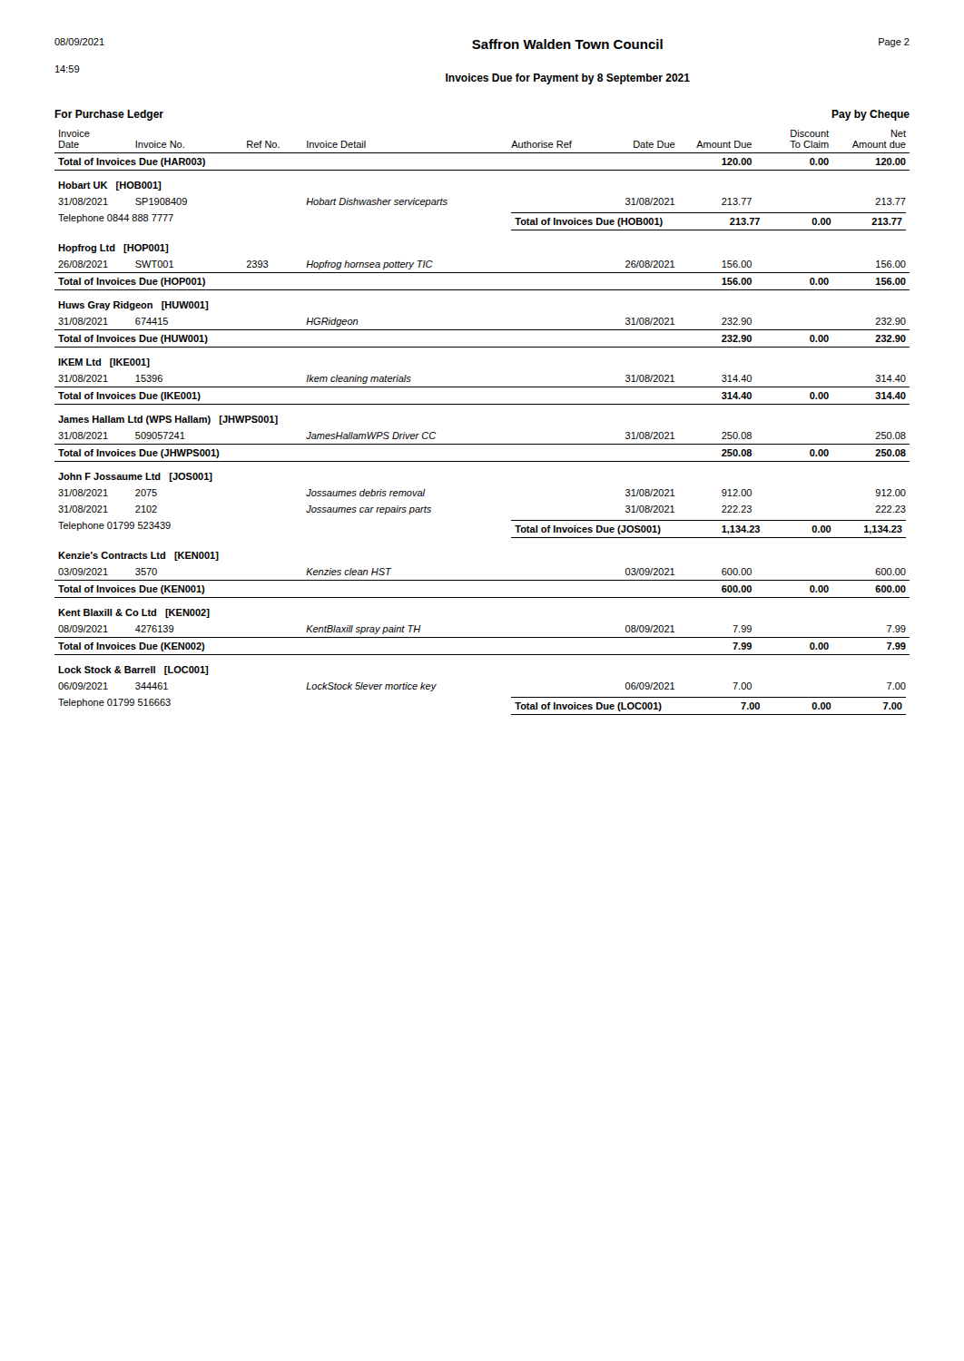08/09/2021
14:59
Page 2
Saffron Walden Town Council
Invoices Due for Payment by 8 September 2021
For Purchase Ledger Pay by Cheque
| Invoice Date | Invoice No. | Ref No. | Invoice Detail | Authorise Ref | Date Due | Amount Due | Discount To Claim | Net Amount due |
| --- | --- | --- | --- | --- | --- | --- | --- | --- |
| Total of Invoices Due (HAR003) | | 120.00 | 0.00 | 120.00 |
| Hobart UK [HOB001] |
| 31/08/2021 | SP1908409 | | Hobart Dishwasher serviceparts | | 31/08/2021 | 213.77 | | 213.77 |
| Telephone 0844 888 7777 | / Total of Invoices Due (HOB001) / 213.77 / 0.00 / 213.77 / |
| Hopfrog Ltd [HOP001] |
| 26/08/2021 | SWT001 | 2393 | Hopfrog hornsea pottery TIC | | 26/08/2021 | 156.00 | | 156.00 |
| Total of Invoices Due (HOP001) | | 156.00 | 0.00 | 156.00 |
| Huws Gray Ridgeon [HUW001] |
| 31/08/2021 | 674415 | | HGRidgeon | | 31/08/2021 | 232.90 | | 232.90 |
| Total of Invoices Due (HUW001) | | 232.90 | 0.00 | 232.90 |
| IKEM Ltd [IKE001] |
| 31/08/2021 | 15396 | | Ikem cleaning materials | | 31/08/2021 | 314.40 | | 314.40 |
| Total of Invoices Due (IKE001) | | 314.40 | 0.00 | 314.40 |
| James Hallam Ltd (WPS Hallam) [JHWPS001] |
| 31/08/2021 | 509057241 | | JamesHallamWPS Driver CC | | 31/08/2021 | 250.08 | | 250.08 |
| Total of Invoices Due (JHWPS001) | | 250.08 | 0.00 | 250.08 |
| John F Jossaume Ltd [JOS001] |
| 31/08/2021 | 2075 | | Jossaumes debris removal | | 31/08/2021 | 912.00 | | 912.00 |
| 31/08/2021 | 2102 | | Jossaumes car repairs parts | | 31/08/2021 | 222.23 | | 222.23 |
| Telephone 01799 523439 | / Total of Invoices Due (JOS001) / 1,134.23 / 0.00 / 1,134.23 / |
| Kenzie's Contracts Ltd [KEN001] |
| 03/09/2021 | 3570 | | Kenzies clean HST | | 03/09/2021 | 600.00 | | 600.00 |
| Total of Invoices Due (KEN001) | | 600.00 | 0.00 | 600.00 |
| Kent Blaxill & Co Ltd [KEN002] |
| 08/09/2021 | 4276139 | | KentBlaxill spray paint TH | | 08/09/2021 | 7.99 | | 7.99 |
| Total of Invoices Due (KEN002) | | 7.99 | 0.00 | 7.99 |
| Lock Stock & Barrell [LOC001] |
| 06/09/2021 | 344461 | | LockStock 5lever mortice key | | 06/09/2021 | 7.00 | | 7.00 |
| Telephone 01799 516663 | / Total of Invoices Due (LOC001) / 7.00 / 0.00 / 7.00 / |